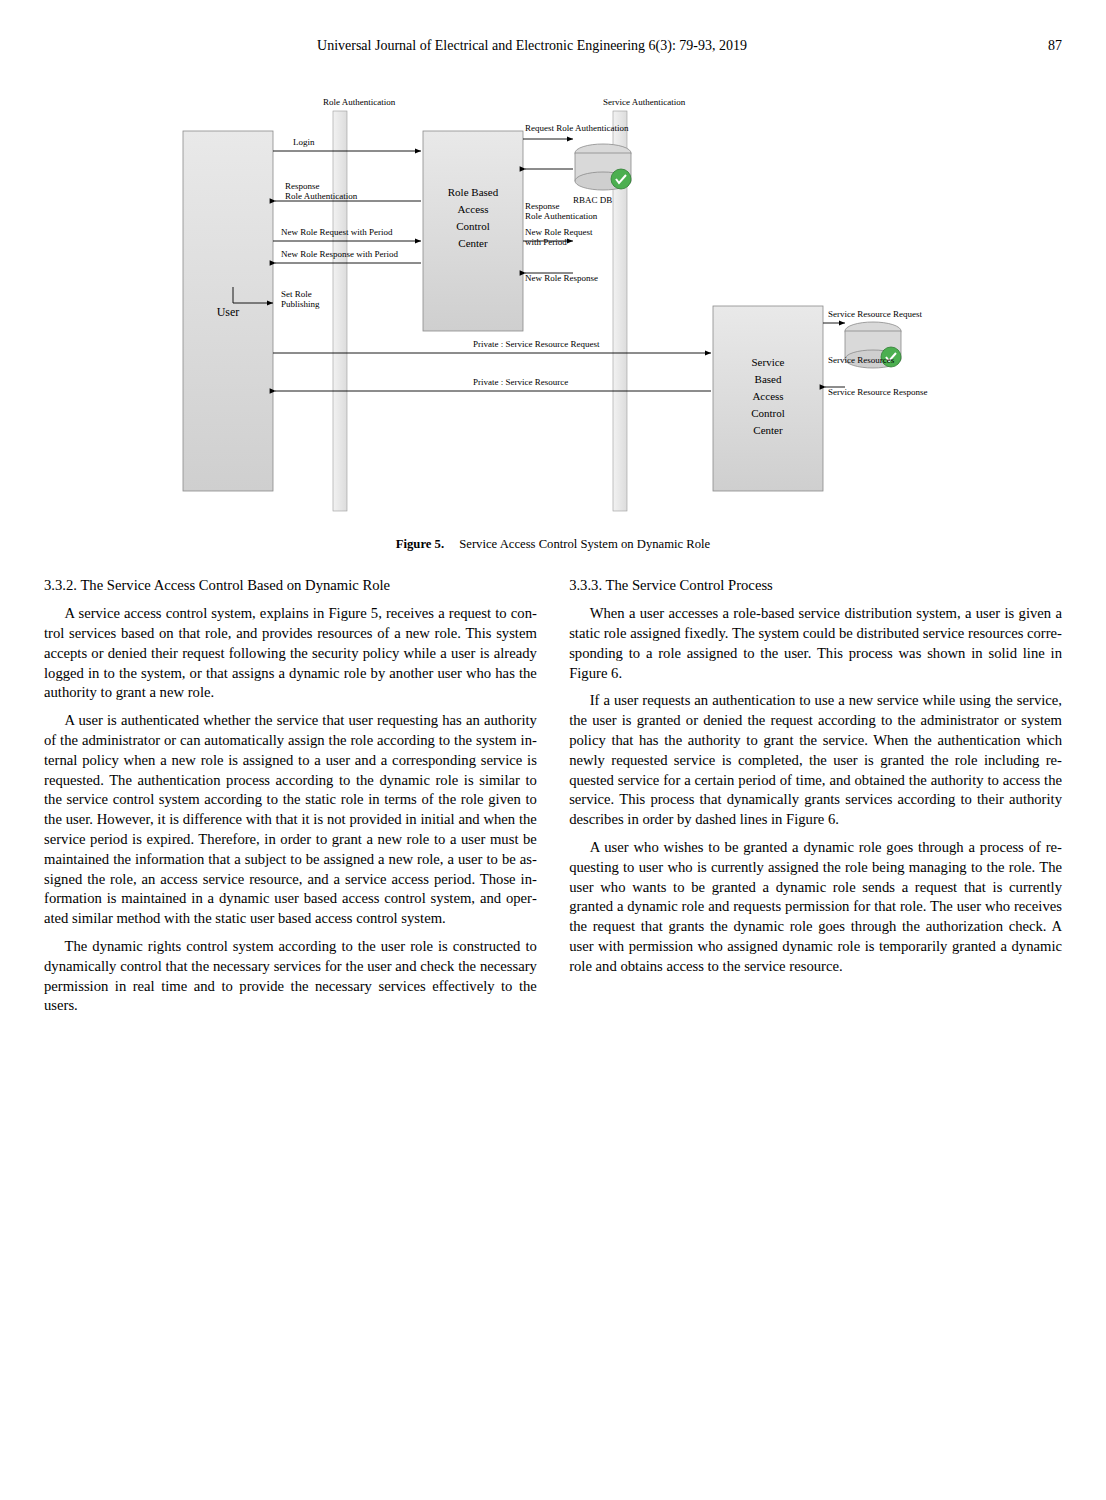Universal Journal of Electrical and Electronic Engineering 6(3): 79-93, 2019
87
Role Authentication Service Authentication User Role Based Access Control Center Service Based Access Control Center RBAC DB Login Response Role Authentication New Role Request with Period New Role Response with Period Set Role Publishing Request Role Authentication Response Role Authentication New Role Request with Period New Role Response Private : Service Resource Request Private : Service Resource Service Resource Request Service Resources Service Resource Response
Figure 5. Service Access Control System on Dynamic Role
3.3.2. The Service Access Control Based on Dynamic Role
A service access control system, explains in Figure 5, receives a request to control services based on that role, and provides resources of a new role. This system accepts or denied their request following the security policy while a user is already logged in to the system, or that assigns a dynamic role by another user who has the authority to grant a new role.
A user is authenticated whether the service that user requesting has an authority of the administrator or can automatically assign the role according to the system internal policy when a new role is assigned to a user and a corresponding service is requested. The authentication process according to the dynamic role is similar to the service control system according to the static role in terms of the role given to the user. However, it is difference with that it is not provided in initial and when the service period is expired. Therefore, in order to grant a new role to a user must be maintained the information that a subject to be assigned a new role, a user to be assigned the role, an access service resource, and a service access period. Those information is maintained in a dynamic user based access control system, and operated similar method with the static user based access control system.
The dynamic rights control system according to the user role is constructed to dynamically control that the necessary services for the user and check the necessary permission in real time and to provide the necessary services effectively to the users.
3.3.3. The Service Control Process
When a user accesses a role-based service distribution system, a user is given a static role assigned fixedly. The system could be distributed service resources corresponding to a role assigned to the user. This process was shown in solid line in Figure 6.
If a user requests an authentication to use a new service while using the service, the user is granted or denied the request according to the administrator or system policy that has the authority to grant the service. When the authentication which newly requested service is completed, the user is granted the role including requested service for a certain period of time, and obtained the authority to access the service. This process that dynamically grants services according to their authority describes in order by dashed lines in Figure 6.
A user who wishes to be granted a dynamic role goes through a process of requesting to user who is currently assigned the role being managing to the role. The user who wants to be granted a dynamic role sends a request that is currently granted a dynamic role and requests permission for that role. The user who receives the request that grants the dynamic role goes through the authorization check. A user with permission who assigned dynamic role is temporarily granted a dynamic role and obtains access to the service resource.